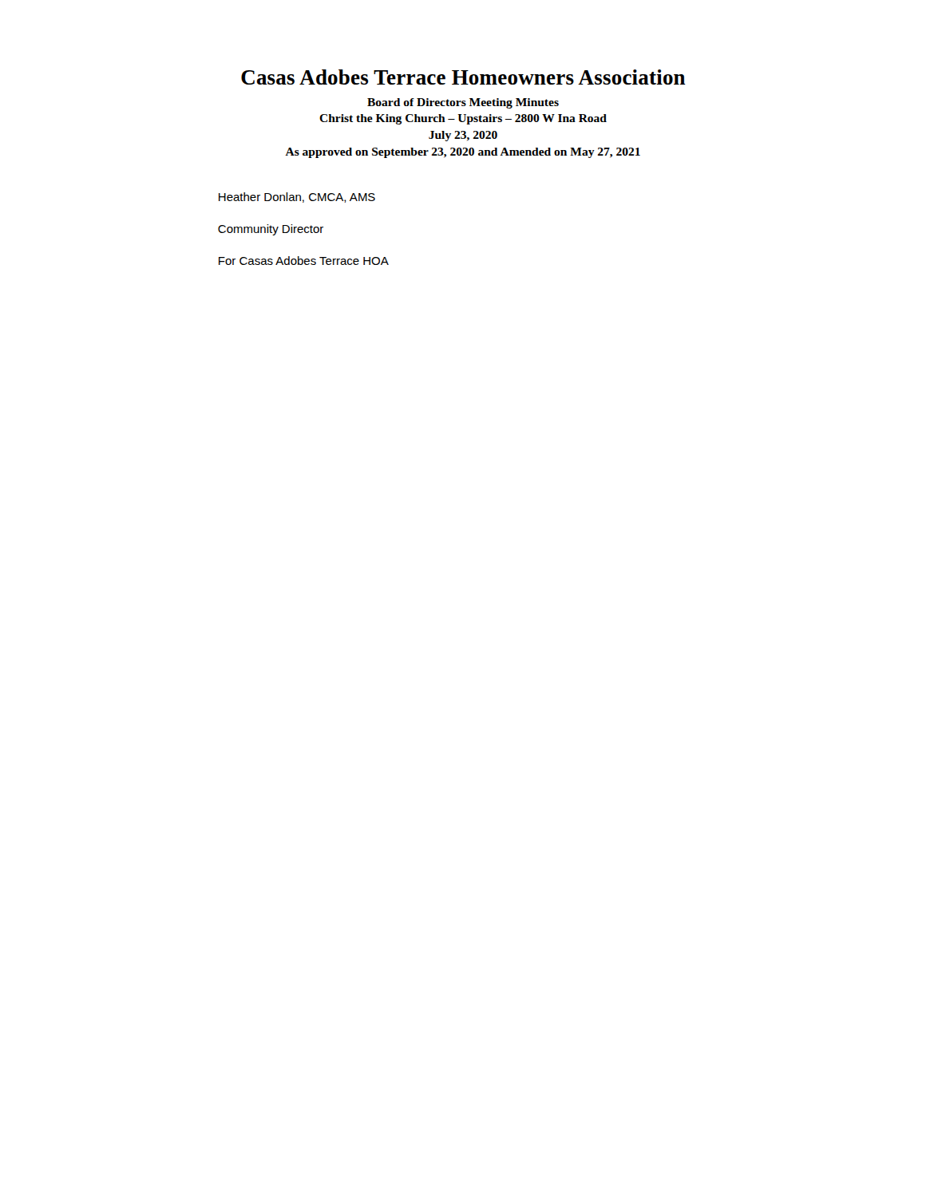Casas Adobes Terrace Homeowners Association
Board of Directors Meeting Minutes Christ the King Church – Upstairs – 2800 W Ina Road July 23, 2020 As approved on September 23, 2020 and Amended on May 27, 2021
Heather Donlan, CMCA, AMS
Community Director
For Casas Adobes Terrace HOA